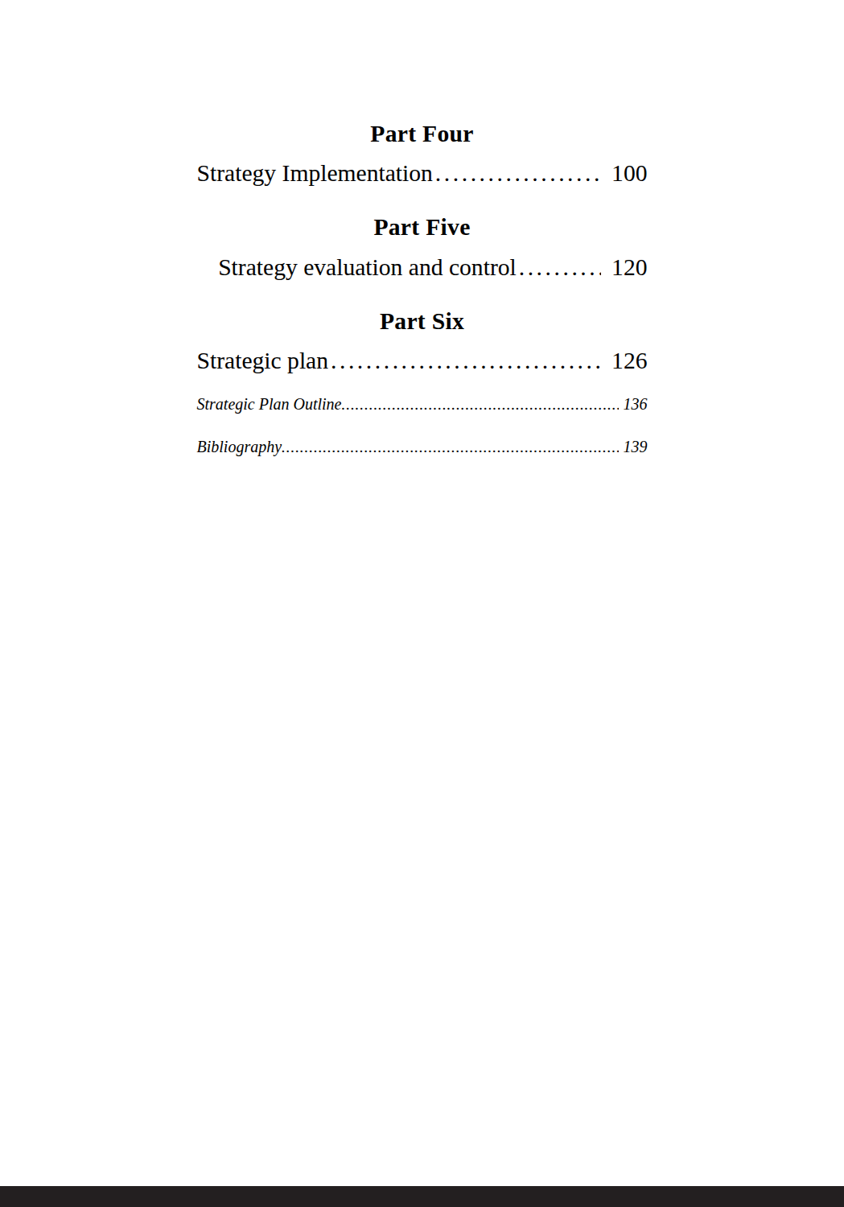Part Four
Strategy Implementation ................................ 100
Part Five
Strategy evaluation and control ..................... 120
Part Six
Strategic plan ................................................ 126
Strategic Plan Outline ................................................................................................. 136
Bibliography ............................................................................................................. 139